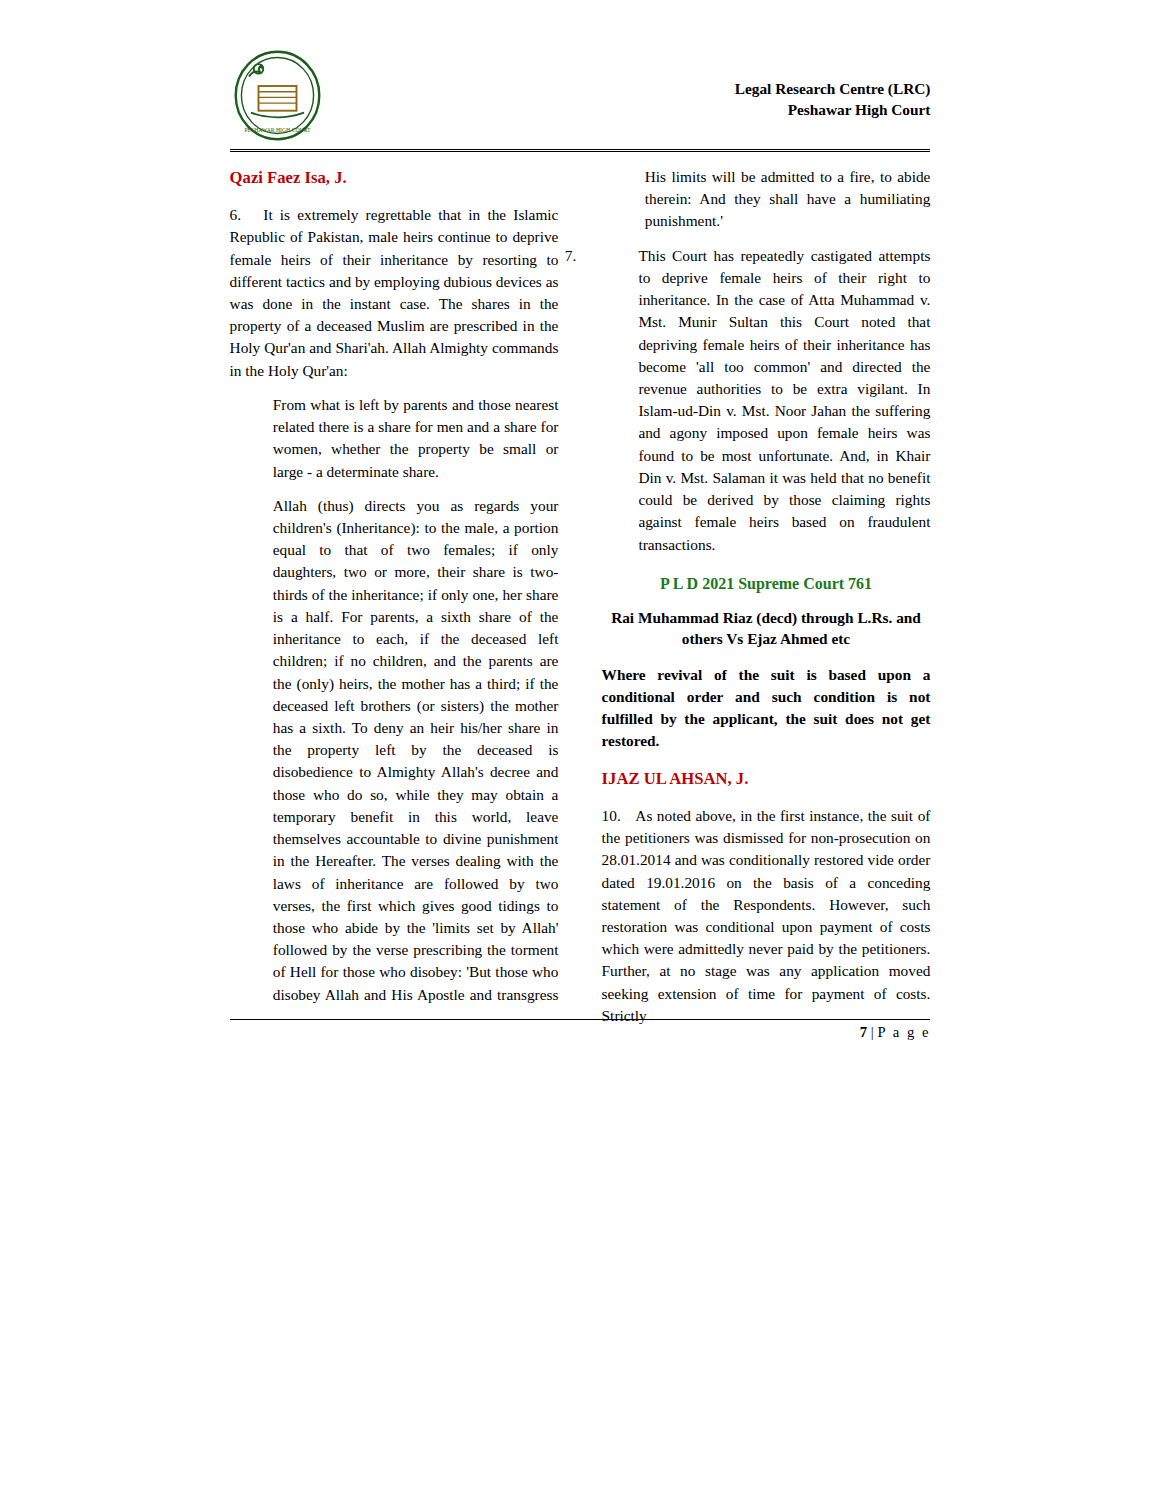PESHAWAR HIGH COURT
Legal Research Centre (LRC)
Peshawar High Court
Qazi Faez Isa, J.
6. It is extremely regrettable that in the Islamic Republic of Pakistan, male heirs continue to deprive female heirs of their inheritance by resorting to different tactics and by employing dubious devices as was done in the instant case. The shares in the property of a deceased Muslim are prescribed in the Holy Qur'an and Shari'ah. Allah Almighty commands in the Holy Qur'an:
From what is left by parents and those nearest related there is a share for men and a share for women, whether the property be small or large - a determinate share.
Allah (thus) directs you as regards your children's (Inheritance): to the male, a portion equal to that of two females; if only daughters, two or more, their share is two-thirds of the inheritance; if only one, her share is a half. For parents, a sixth share of the inheritance to each, if the deceased left children; if no children, and the parents are the (only) heirs, the mother has a third; if the deceased left brothers (or sisters) the mother has a sixth. To deny an heir his/her share in the property left by the deceased is disobedience to Almighty Allah's decree and those who do so, while they may obtain a temporary benefit in this world, leave themselves accountable to divine punishment in the Hereafter. The verses dealing with the laws of inheritance are followed by two verses, the first which gives good tidings to those who abide by the 'limits set by Allah' followed by the verse prescribing the torment of Hell for those who disobey: 'But those who disobey Allah and His Apostle and transgress His limits will be admitted to a fire, to abide therein: And they shall have a humiliating punishment.'
7. This Court has repeatedly castigated attempts to deprive female heirs of their right to inheritance. In the case of Atta Muhammad v. Mst. Munir Sultan this Court noted that depriving female heirs of their inheritance has become 'all too common' and directed the revenue authorities to be extra vigilant. In Islam-ud-Din v. Mst. Noor Jahan the suffering and agony imposed upon female heirs was found to be most unfortunate. And, in Khair Din v. Mst. Salaman it was held that no benefit could be derived by those claiming rights against female heirs based on fraudulent transactions.
P L D 2021 Supreme Court 761
Rai Muhammad Riaz (decd) through L.Rs. and others Vs Ejaz Ahmed etc
Where revival of the suit is based upon a conditional order and such condition is not fulfilled by the applicant, the suit does not get restored.
IJAZ UL AHSAN, J.
10. As noted above, in the first instance, the suit of the petitioners was dismissed for non-prosecution on 28.01.2014 and was conditionally restored vide order dated 19.01.2016 on the basis of a conceding statement of the Respondents. However, such restoration was conditional upon payment of costs which were admittedly never paid by the petitioners. Further, at no stage was any application moved seeking extension of time for payment of costs. Strictly
7 | P a g e